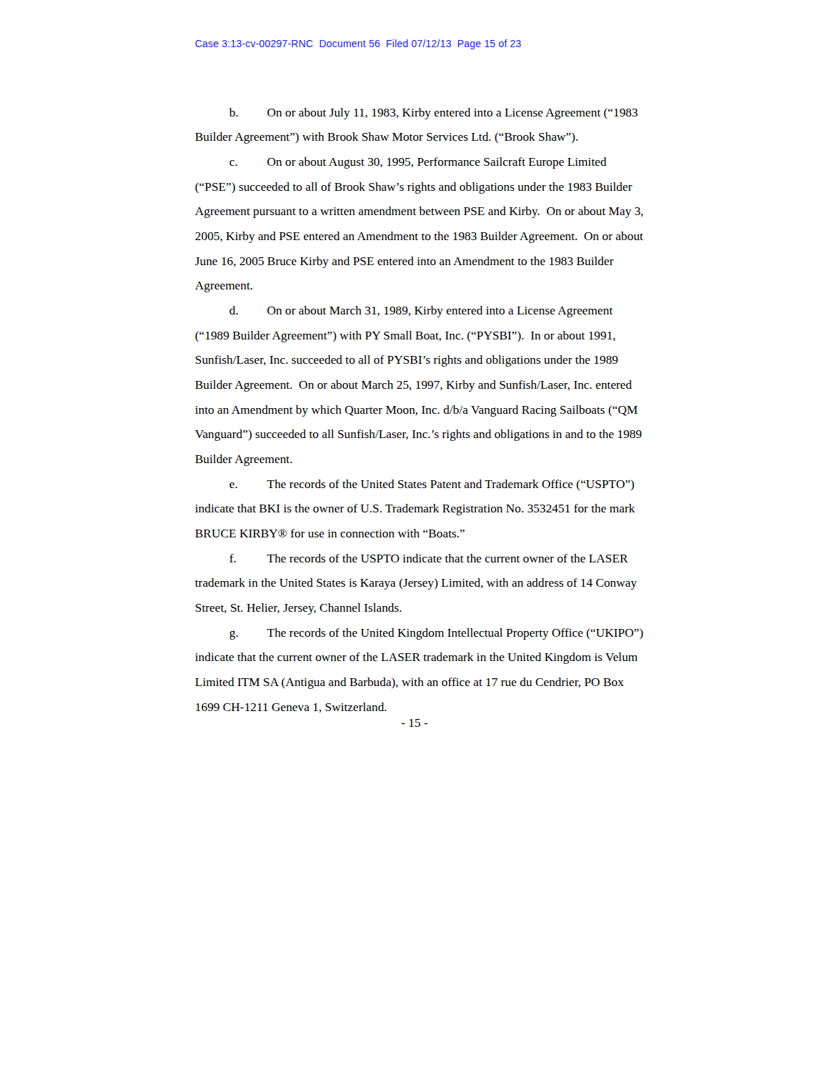Case 3:13-cv-00297-RNC Document 56 Filed 07/12/13 Page 15 of 23
b. On or about July 11, 1983, Kirby entered into a License Agreement (“1983 Builder Agreement”) with Brook Shaw Motor Services Ltd. (“Brook Shaw”).
c. On or about August 30, 1995, Performance Sailcraft Europe Limited (“PSE”) succeeded to all of Brook Shaw’s rights and obligations under the 1983 Builder Agreement pursuant to a written amendment between PSE and Kirby. On or about May 3, 2005, Kirby and PSE entered an Amendment to the 1983 Builder Agreement. On or about June 16, 2005 Bruce Kirby and PSE entered into an Amendment to the 1983 Builder Agreement.
d. On or about March 31, 1989, Kirby entered into a License Agreement (“1989 Builder Agreement”) with PY Small Boat, Inc. (“PYSBI”). In or about 1991, Sunfish/Laser, Inc. succeeded to all of PYSBI’s rights and obligations under the 1989 Builder Agreement. On or about March 25, 1997, Kirby and Sunfish/Laser, Inc. entered into an Amendment by which Quarter Moon, Inc. d/b/a Vanguard Racing Sailboats (“QM Vanguard”) succeeded to all Sunfish/Laser, Inc.’s rights and obligations in and to the 1989 Builder Agreement.
e. The records of the United States Patent and Trademark Office (“USPTO”) indicate that BKI is the owner of U.S. Trademark Registration No. 3532451 for the mark BRUCE KIRBY® for use in connection with “Boats.”
f. The records of the USPTO indicate that the current owner of the LASER trademark in the United States is Karaya (Jersey) Limited, with an address of 14 Conway Street, St. Helier, Jersey, Channel Islands.
g. The records of the United Kingdom Intellectual Property Office (“UKIPO”) indicate that the current owner of the LASER trademark in the United Kingdom is Velum Limited ITM SA (Antigua and Barbuda), with an office at 17 rue du Cendrier, PO Box 1699 CH-1211 Geneva 1, Switzerland.
- 15 -